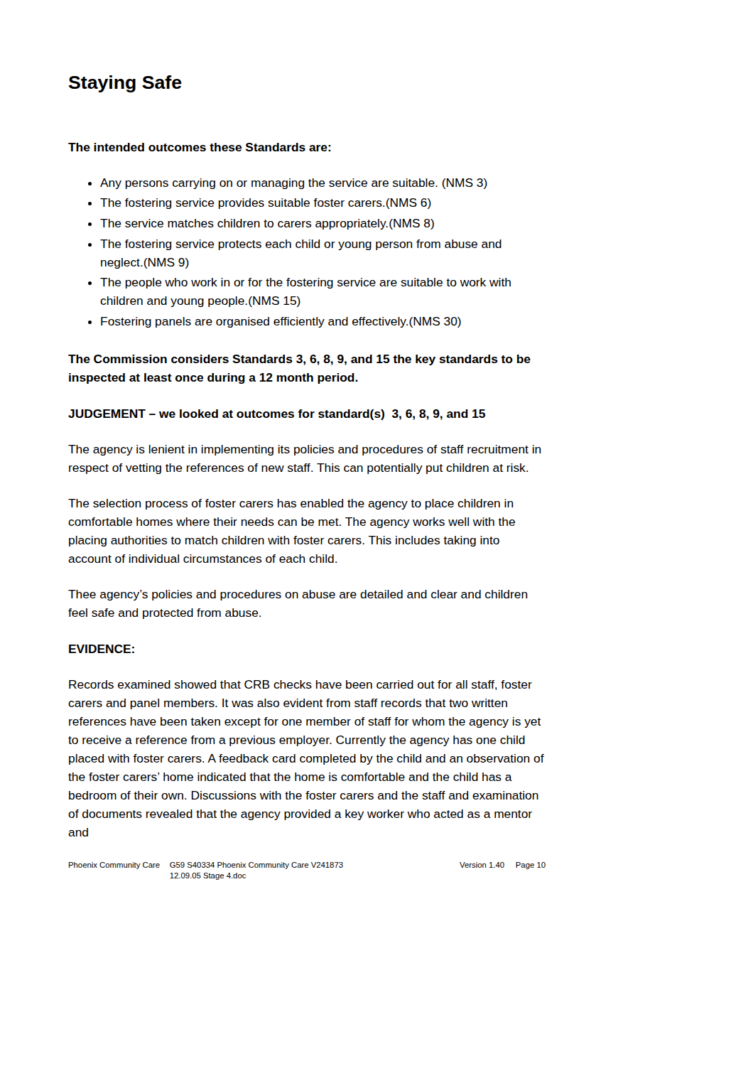Staying Safe
The intended outcomes these Standards are:
Any persons carrying on or managing the service are suitable. (NMS 3)
The fostering service provides suitable foster carers.(NMS 6)
The service matches children to carers appropriately.(NMS 8)
The fostering service protects each child or young person from abuse and neglect.(NMS 9)
The people who work in or for the fostering service are suitable to work with children and young people.(NMS 15)
Fostering panels are organised efficiently and effectively.(NMS 30)
The Commission considers Standards 3, 6, 8, 9, and 15 the key standards to be inspected at least once during a 12 month period.
JUDGEMENT – we looked at outcomes for standard(s) 3, 6, 8, 9, and 15
The agency is lenient in implementing its policies and procedures of staff recruitment in respect of vetting the references of new staff. This can potentially put children at risk.
The selection process of foster carers has enabled the agency to place children in comfortable homes where their needs can be met. The agency works well with the placing authorities to match children with foster carers. This includes taking into account of individual circumstances of each child.
Thee agency’s policies and procedures on abuse are detailed and clear and children feel safe and protected from abuse.
EVIDENCE:
Records examined showed that CRB checks have been carried out for all staff, foster carers and panel members. It was also evident from staff records that two written references have been taken except for one member of staff for whom the agency is yet to receive a reference from a previous employer. Currently the agency has one child placed with foster carers. A feedback card completed by the child and an observation of the foster carers’ home indicated that the home is comfortable and the child has a bedroom of their own. Discussions with the foster carers and the staff and examination of documents revealed that the agency provided a key worker who acted as a mentor and
Phoenix Community Care
G59 S40334 Phoenix Community Care V24187312.09.05 Stage 4.doc
Version 1.40 Page 10